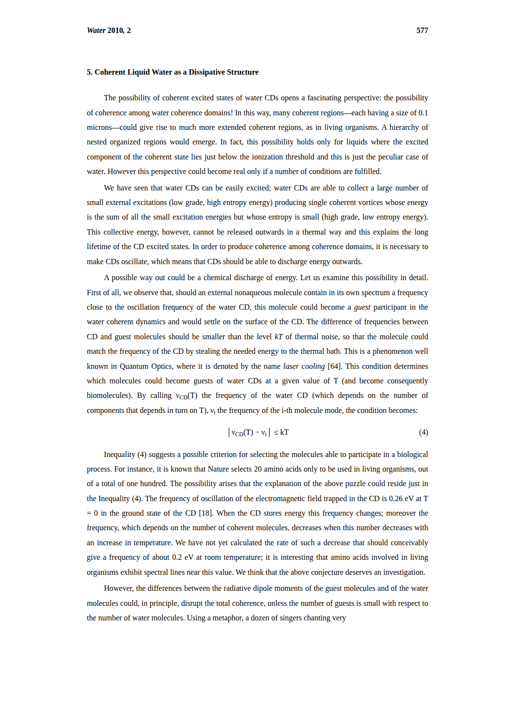Water 2010, 2 577
5. Coherent Liquid Water as a Dissipative Structure
The possibility of coherent excited states of water CDs opens a fascinating perspective: the possibility of coherence among water coherence domains! In this way, many coherent regions—each having a size of 0.1 microns—could give rise to much more extended coherent regions, as in living organisms. A hierarchy of nested organized regions would emerge. In fact, this possibility holds only for liquids where the excited component of the coherent state lies just below the ionization threshold and this is just the peculiar case of water. However this perspective could become real only if a number of conditions are fulfilled.
We have seen that water CDs can be easily excited; water CDs are able to collect a large number of small external excitations (low grade, high entropy energy) producing single coherent vortices whose energy is the sum of all the small excitation energies but whose entropy is small (high grade, low entropy energy). This collective energy, however, cannot be released outwards in a thermal way and this explains the long lifetime of the CD excited states. In order to produce coherence among coherence domains, it is necessary to make CDs oscillate, which means that CDs should be able to discharge energy outwards.
A possible way out could be a chemical discharge of energy. Let us examine this possibility in detail. First of all, we observe that, should an external nonaqueous molecule contain in its own spectrum a frequency close to the oscillation frequency of the water CD, this molecule could become a guest participant in the water coherent dynamics and would settle on the surface of the CD. The difference of frequencies between CD and guest molecules should be smaller than the level kT of thermal noise, so that the molecule could match the frequency of the CD by stealing the needed energy to the thermal bath. This is a phenomenon well known in Quantum Optics, where it is denoted by the name laser cooling [64]. This condition determines which molecules could become guests of water CDs at a given value of T (and become consequently biomolecules). By calling νCD(T) the frequency of the water CD (which depends on the number of components that depends in turn on T), νi the frequency of the i-th molecule mode, the condition becomes:
│νCD(T) − νi│ ≤ kT (4)
Inequality (4) suggests a possible criterion for selecting the molecules able to participate in a biological process. For instance, it is known that Nature selects 20 amino acids only to be used in living organisms, out of a total of one hundred. The possibility arises that the explanation of the above puzzle could reside just in the Inequality (4). The frequency of oscillation of the electromagnetic field trapped in the CD is 0.26 eV at T = 0 in the ground state of the CD [18]. When the CD stores energy this frequency changes; moreover the frequency, which depends on the number of coherent molecules, decreases when this number decreases with an increase in temperature. We have not yet calculated the rate of such a decrease that should conceivably give a frequency of about 0.2 eV at room temperature; it is interesting that amino acids involved in living organisms exhibit spectral lines near this value. We think that the above conjecture deserves an investigation.
However, the differences between the radiative dipole moments of the guest molecules and of the water molecules could, in principle, disrupt the total coherence, unless the number of guests is small with respect to the number of water molecules. Using a metaphor, a dozen of singers chanting very